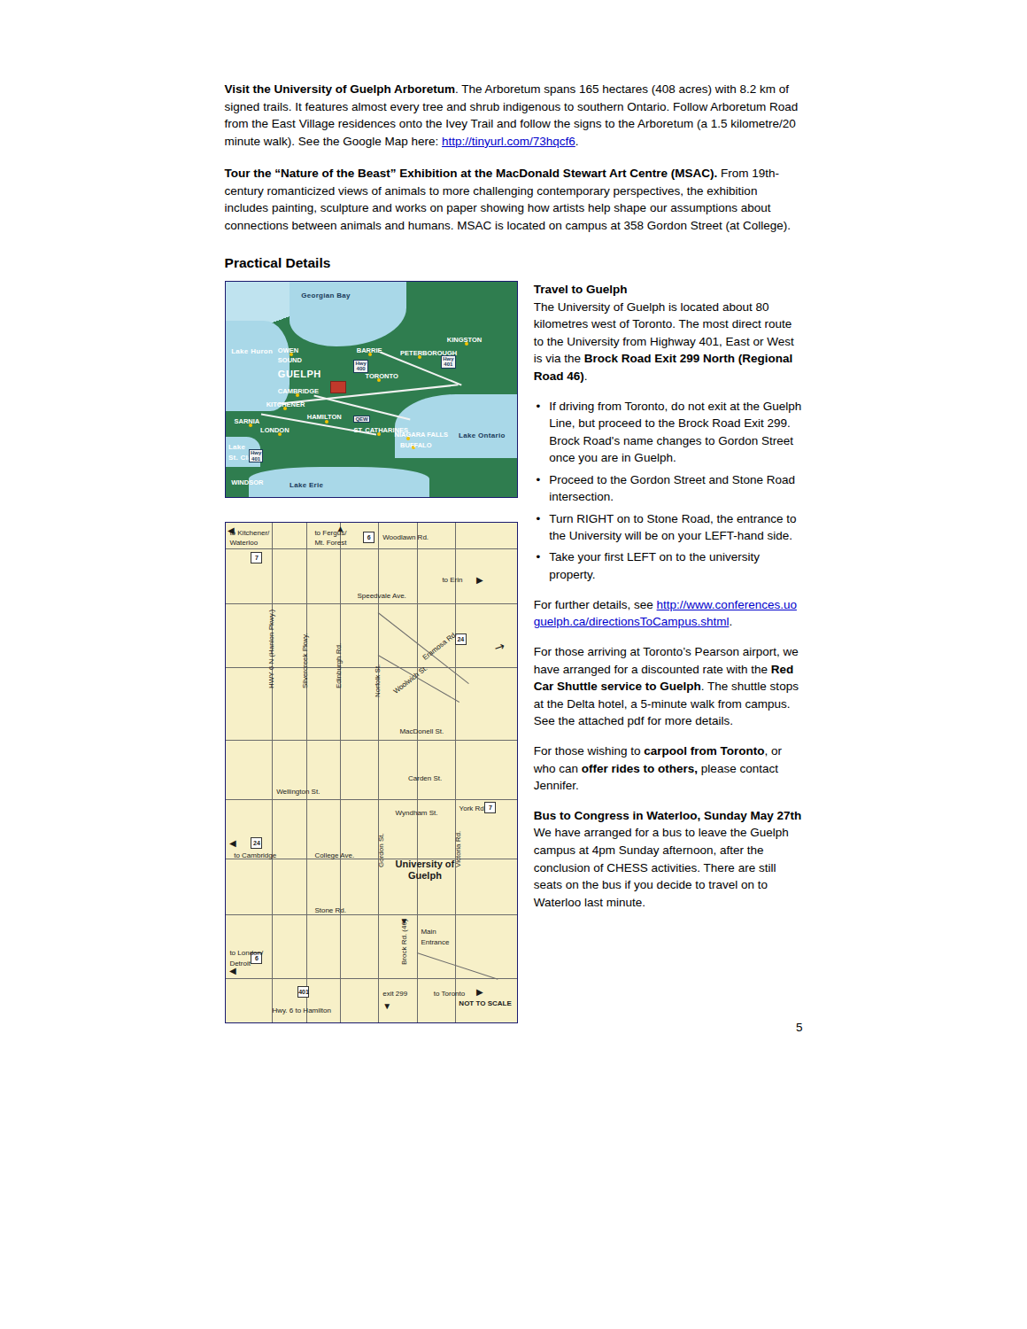Visit the University of Guelph Arboretum. The Arboretum spans 165 hectares (408 acres) with 8.2 km of signed trails. It features almost every tree and shrub indigenous to southern Ontario. Follow Arboretum Road from the East Village residences onto the Ivey Trail and follow the signs to the Arboretum (a 1.5 kilometre/20 minute walk). See the Google Map here: http://tinyurl.com/73hqcf6.
Tour the “Nature of the Beast” Exhibition at the MacDonald Stewart Art Centre (MSAC). From 19th-century romanticized views of animals to more challenging contemporary perspectives, the exhibition includes painting, sculpture and works on paper showing how artists help shape our assumptions about connections between animals and humans. MSAC is located on campus at 358 Gordon Street (at College).
Practical Details
Georgian Bay
Lake Huron
Lake Ontario
Lake Erie
Lake
St. Clair
OWEN
SOUND
BARRIE
PETERBOROUGH
KINGSTON
TORONTO
GUELPH
CAMBRIDGE
KITCHENER
HAMILTON
ST. CATHARINES
NIAGARA FALLS
BUFFALO
LONDON
SARNIA
WINDSOR
Hwy
400
Hwy
401
QEW
Hwy
401
to Kitchener/
Waterloo
to Fergus/
Mt. Forest
6
Woodlawn Rd.
7
◀
▲
to Erin
▶
Speedvale Ave.
24
HWY 6 N (Hanlon Pkwy.)
Silvercreek Pkwy.
Edinburgh Rd.
Norfolk St.
Woolwich St.
Eramosa Rd.
MacDonell St.
Carden St.
Wellington St.
Wyndham St.
York Rd.
7
24
to Cambridge
◀
College Ave.
Gordon St.
Victoria Rd.
University of
Guelph
Stone Rd.
▼
Main
Entrance
6
to London/
Detroit
◀
Brock Rd. (46)
401
exit 299
to Toronto
▶
Hwy. 6 to Hamilton
▼
↗
NOT TO SCALE
Travel to Guelph
The University of Guelph is located about 80 kilometres west of Toronto. The most direct route to the University from Highway 401, East or West is via the Brock Road Exit 299 North (Regional Road 46).
If driving from Toronto, do not exit at the Guelph Line, but proceed to the Brock Road Exit 299. Brock Road's name changes to Gordon Street once you are in Guelph.
Proceed to the Gordon Street and Stone Road intersection.
Turn RIGHT on to Stone Road, the entrance to the University will be on your LEFT-hand side.
Take your first LEFT on to the university property.
For further details, see http://www.conferences.uoguelph.ca/directionsToCampus.shtml.
For those arriving at Toronto’s Pearson airport, we have arranged for a discounted rate with the Red Car Shuttle service to Guelph. The shuttle stops at the Delta hotel, a 5-minute walk from campus. See the attached pdf for more details.
For those wishing to carpool from Toronto, or who can offer rides to others, please contact Jennifer.
Bus to Congress in Waterloo, Sunday May 27th
We have arranged for a bus to leave the Guelph campus at 4pm Sunday afternoon, after the conclusion of CHESS activities. There are still seats on the bus if you decide to travel on to Waterloo last minute.
5